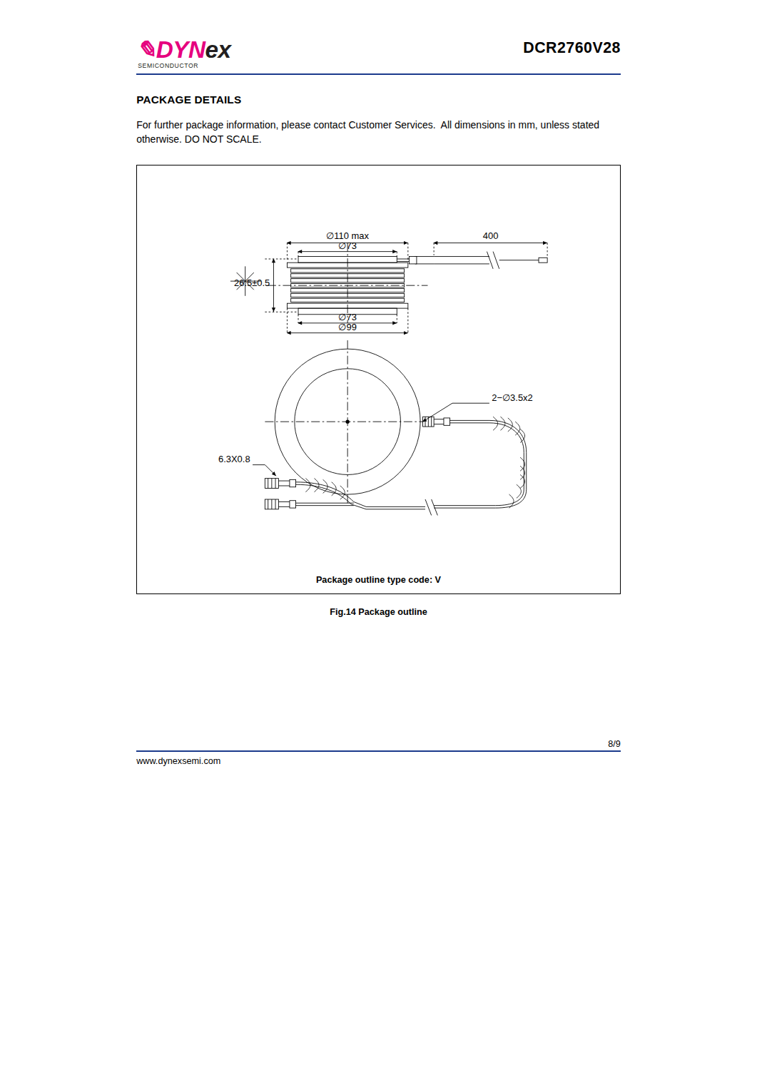✎DYN ex
SEMICONDUCTOR
DCR2760V28
PACKAGE DETAILS
For further package information, please contact Customer Services. All dimensions in mm, unless stated otherwise. DO NOT SCALE.
∅110 max ∅73 400 26.5±0.5 ∅73 ∅99 6.3X0.8 2−∅3.5x2
Package outline type code: V
Fig.14 Package outline
8/9
www.dynexsemi.com